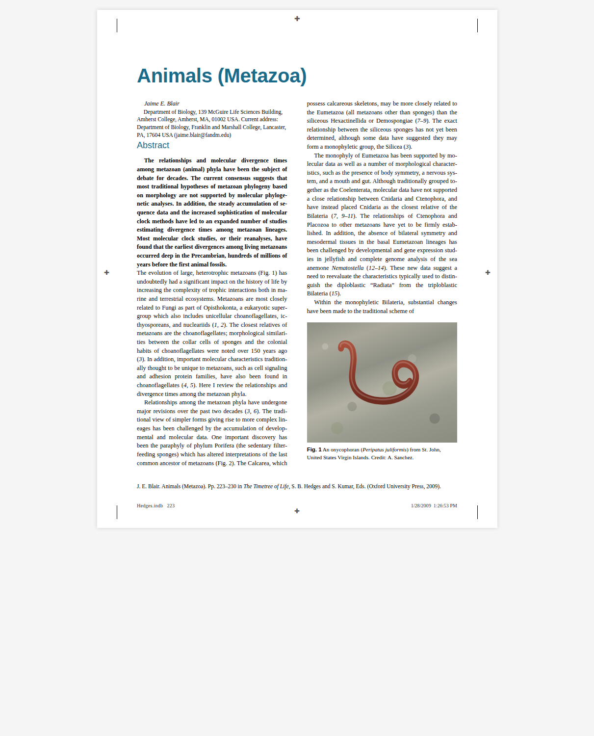✚
✚
✚
✚
Animals (Metazoa)
Jaime E. Blair
Department of Biology, 139 McGuire Life Sciences Building, Amherst College, Amherst, MA, 01002 USA. Current address: Department of Biology, Franklin and Marshall College, Lancaster, PA, 17604 USA (jaime.blair@fandm.edu)
Abstract
The relationships and molecular divergence times among metazoan (animal) phyla have been the subject of debate for decades. The current consensus suggests that most traditional hypotheses of metazoan phylogeny based on morphology are not supported by molecular phylogenetic analyses. In addition, the steady accumulation of sequence data and the increased sophistication of molecular clock methods have led to an expanded number of studies estimating divergence times among metazoan lineages. Most molecular clock studies, or their reanalyses, have found that the earliest divergences among living metazoans occurred deep in the Precambrian, hundreds of millions of years before the first animal fossils.
The evolution of large, heterotrophic metazoans (Fig. 1) has undoubtedly had a significant impact on the history of life by increasing the complexity of trophic interactions both in marine and terrestrial ecosystems. Metazoans are most closely related to Fungi as part of Opisthokonta, a eukaryotic supergroup which also includes unicellular choanoflagellates, icthyosporeans, and nucleariids (1, 2). The closest relatives of metazoans are the choanoflagellates; morphological similarities between the collar cells of sponges and the colonial habits of choanoflagellates were noted over 150 years ago (3). In addition, important molecular characteristics traditionally thought to be unique to metazoans, such as cell signaling and adhesion protein families, have also been found in choanoflagellates (4, 5). Here I review the relationships and divergence times among the metazoan phyla.
Relationships among the metazoan phyla have undergone major revisions over the past two decades (3, 6). The traditional view of simpler forms giving rise to more complex lineages has been challenged by the accumulation of developmental and molecular data. One important discovery has been the paraphyly of phylum Porifera (the sedentary filter-feeding sponges) which has altered interpretations of the last common ancestor of metazoans (Fig. 2). The Calcarea, which possess calcareous skeletons, may be more closely related to the Eumetazoa (all metazoans other than sponges) than the siliceous Hexactinellida or Demospongiae (7–9). The exact relationship between the siliceous sponges has not yet been determined, although some data have suggested they may form a monophyletic group, the Silicea (3).
The monophyly of Eumetazoa has been supported by molecular data as well as a number of morphological characteristics, such as the presence of body symmetry, a nervous system, and a mouth and gut. Although traditionally grouped together as the Coelenterata, molecular data have not supported a close relationship between Cnidaria and Ctenophora, and have instead placed Cnidaria as the closest relative of the Bilateria (7, 9–11). The relationships of Ctenophora and Placozoa to other metazoans have yet to be firmly established. In addition, the absence of bilateral symmetry and mesodermal tissues in the basal Eumetazoan lineages has been challenged by developmental and gene expression studies in jellyfish and complete genome analysis of the sea anemone Nematostella (12–14). These new data suggest a need to reevaluate the characteristics typically used to distinguish the diploblastic “Radiata” from the triploblastic Bilateria (15).
Within the monophyletic Bilateria, substantial changes have been made to the traditional scheme of
Fig. 1 An onycophoran (Peripatus juliformis) from St. John, United States Virgin Islands. Credit: A. Sanchez.
J. E. Blair. Animals (Metazoa). Pp. 223–230 in The Timetree of Life, S. B. Hedges and S. Kumar, Eds. (Oxford University Press, 2009).
Hedges.indb 223
1/28/2009 1:26:53 PM